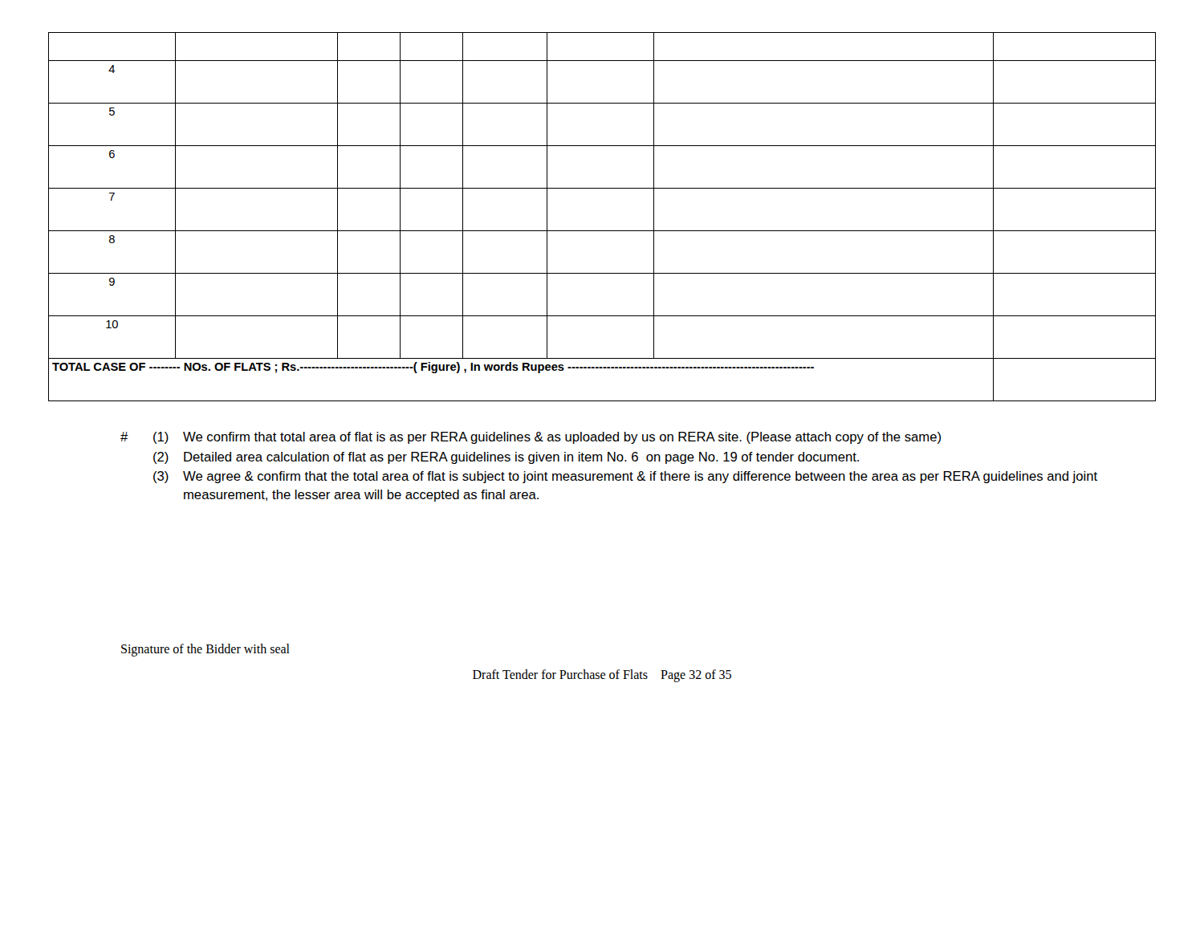| 4 | | | | | | | |
| 5 | | | | | | | |
| 6 | | | | | | | |
| 7 | | | | | | | |
| 8 | | | | | | | |
| 9 | | | | | | | |
| 10 | | | | | | | |
| TOTAL CASE OF -------- NOs. OF FLATS ; Rs.-----------------------------( Figure) , In words Rupees --------------------------------------------------------------- | |
#
(1)
We confirm that total area of flat is as per RERA guidelines & as uploaded by us on RERA site. (Please attach copy of the same)
(2)
Detailed area calculation of flat as per RERA guidelines is given in item No. 6 on page No. 19 of tender document.
(3)
We agree & confirm that the total area of flat is subject to joint measurement & if there is any difference between the area as per RERA guidelines and joint measurement, the lesser area will be accepted as final area.
Signature of the Bidder with seal
Draft Tender for Purchase of Flats Page 32 of 35